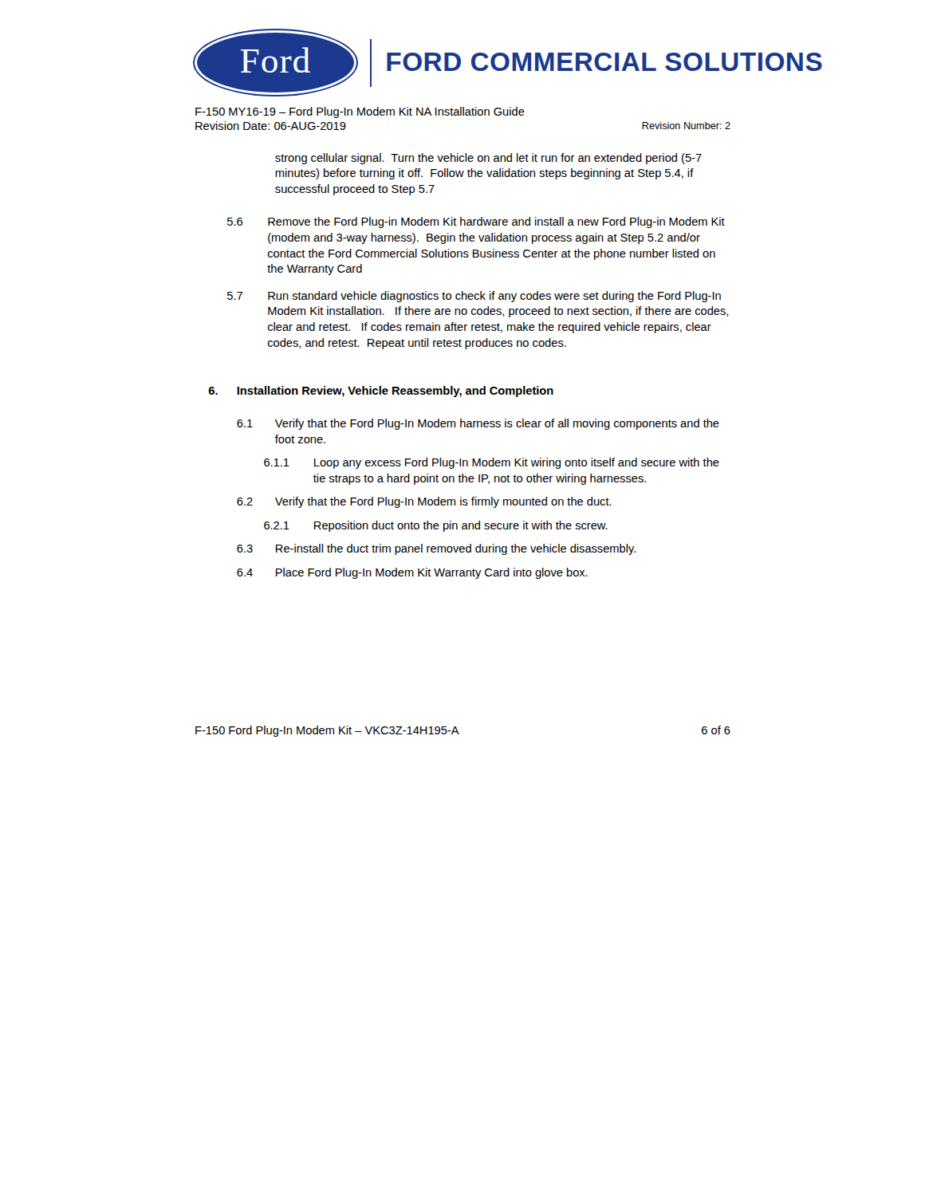Ford
FORD COMMERCIAL SOLUTIONS
F-150 MY16-19 – Ford Plug-In Modem Kit NA Installation Guide
Revision Date: 06-AUG-2019
Revision Number: 2
strong cellular signal. Turn the vehicle on and let it run for an extended period (5-7 minutes) before turning it off. Follow the validation steps beginning at Step 5.4, if successful proceed to Step 5.7
5.6 Remove the Ford Plug-in Modem Kit hardware and install a new Ford Plug-in Modem Kit (modem and 3-way harness). Begin the validation process again at Step 5.2 and/or contact the Ford Commercial Solutions Business Center at the phone number listed on the Warranty Card
5.7 Run standard vehicle diagnostics to check if any codes were set during the Ford Plug-In Modem Kit installation. If there are no codes, proceed to next section, if there are codes, clear and retest. If codes remain after retest, make the required vehicle repairs, clear codes, and retest. Repeat until retest produces no codes.
6. Installation Review, Vehicle Reassembly, and Completion
6.1 Verify that the Ford Plug-In Modem harness is clear of all moving components and the foot zone.
6.1.1 Loop any excess Ford Plug-In Modem Kit wiring onto itself and secure with the tie straps to a hard point on the IP, not to other wiring harnesses.
6.2 Verify that the Ford Plug-In Modem is firmly mounted on the duct.
6.2.1 Reposition duct onto the pin and secure it with the screw.
6.3 Re-install the duct trim panel removed during the vehicle disassembly.
6.4 Place Ford Plug-In Modem Kit Warranty Card into glove box.
F-150 Ford Plug-In Modem Kit – VKC3Z-14H195-A
6 of 6